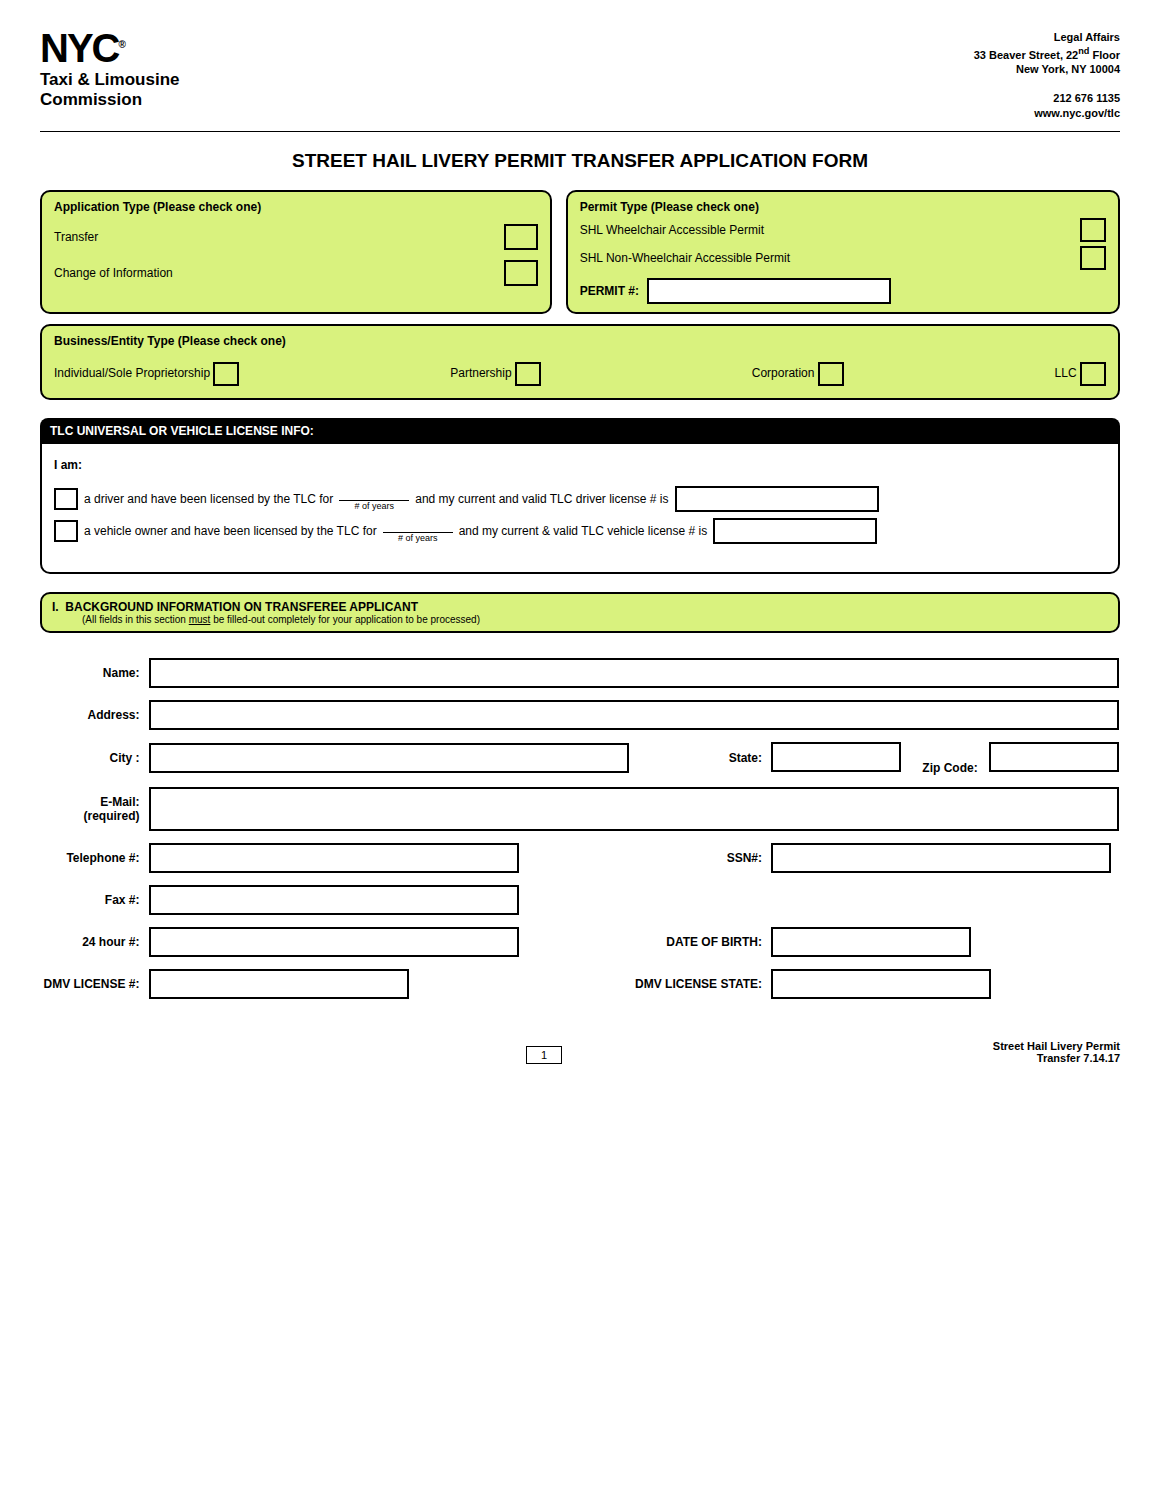NYC®
Taxi & Limousine
Commission
Legal Affairs
33 Beaver Street, 22nd Floor
New York, NY 10004
212 676 1135
www.nyc.gov/tlc
STREET HAIL LIVERY PERMIT TRANSFER APPLICATION FORM
Application Type (Please check one)
Transfer
Change of Information
Permit Type (Please check one)
SHL Wheelchair Accessible Permit
SHL Non-Wheelchair Accessible Permit
PERMIT #:
Business/Entity Type (Please check one)
Individual/Sole Proprietorship Partnership Corporation LLC
TLC UNIVERSAL OR VEHICLE LICENSE INFO:
I am:
a driver and have been licensed by the TLC for
# of years
and my current and valid TLC driver license # is
a vehicle owner and have been licensed by the TLC for
# of years
and my current & valid TLC vehicle license # is
I. BACKGROUND INFORMATION ON TRANSFEREE APPLICANT
(All fields in this section must be filled-out completely for your application to be processed)
| Name: | |
| Address: | |
| City : | | State: | Zip Code: |
| E-Mail: (required) | |
| Telephone #: | | SSN#: | |
| Fax #: | | | |
| 24 hour #: | | DATE OF BIRTH: | |
| DMV LICENSE #: | | DMV LICENSE STATE: | |
1
Street Hail Livery Permit
Transfer 7.14.17